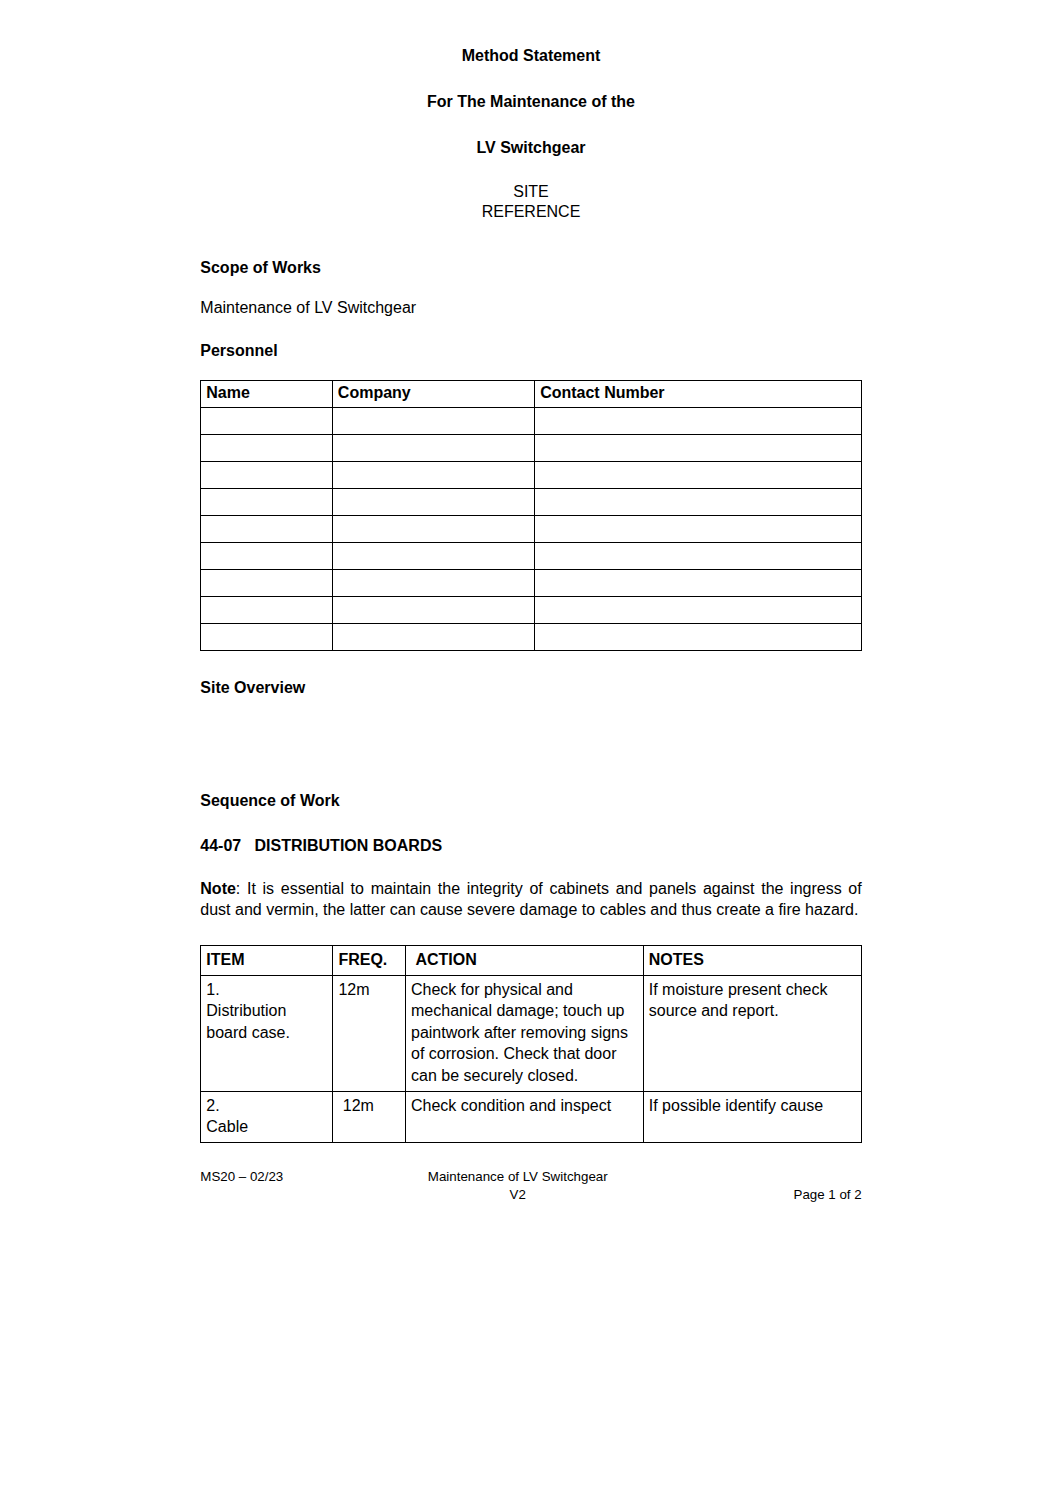Method Statement
For The Maintenance of the
LV Switchgear
SITE
REFERENCE
Scope of Works
Maintenance of LV Switchgear
Personnel
| Name | Company | Contact Number |
| --- | --- | --- |
Site Overview
Sequence of Work
44-07 DISTRIBUTION BOARDS
Note: It is essential to maintain the integrity of cabinets and panels against the ingress of dust and vermin, the latter can cause severe damage to cables and thus create a fire hazard.
| ITEM | FREQ. | ACTION | NOTES |
| --- | --- | --- | --- |
| 1. Distribution board case. | 12m | Check for physical and mechanical damage; touch up paintwork after removing signs of corrosion. Check that door can be securely closed. | If moisture present check source and report. |
| 2. Cable | 12m | Check condition and inspect | If possible identify cause |
| MS20 – 02/23 | Maintenance of LV Switchgear V2 | Page 1 of 2 |